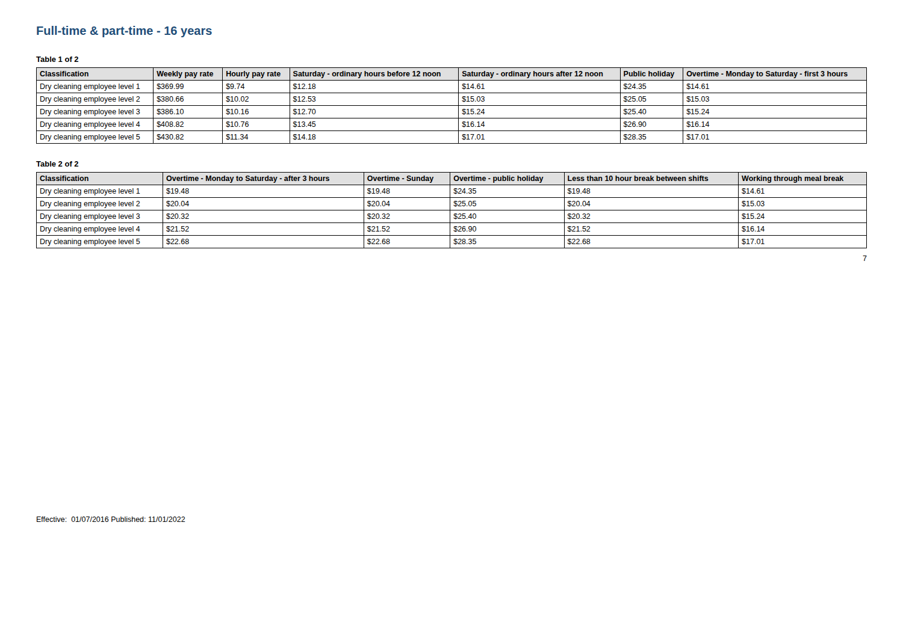Full-time & part-time - 16 years
Table 1 of 2
| Classification | Weekly pay rate | Hourly pay rate | Saturday - ordinary hours before 12 noon | Saturday - ordinary hours after 12 noon | Public holiday | Overtime - Monday to Saturday - first 3 hours |
| --- | --- | --- | --- | --- | --- | --- |
| Dry cleaning employee level 1 | $369.99 | $9.74 | $12.18 | $14.61 | $24.35 | $14.61 |
| Dry cleaning employee level 2 | $380.66 | $10.02 | $12.53 | $15.03 | $25.05 | $15.03 |
| Dry cleaning employee level 3 | $386.10 | $10.16 | $12.70 | $15.24 | $25.40 | $15.24 |
| Dry cleaning employee level 4 | $408.82 | $10.76 | $13.45 | $16.14 | $26.90 | $16.14 |
| Dry cleaning employee level 5 | $430.82 | $11.34 | $14.18 | $17.01 | $28.35 | $17.01 |
Table 2 of 2
| Classification | Overtime - Monday to Saturday - after 3 hours | Overtime - Sunday | Overtime - public holiday | Less than 10 hour break between shifts | Working through meal break |
| --- | --- | --- | --- | --- | --- |
| Dry cleaning employee level 1 | $19.48 | $19.48 | $24.35 | $19.48 | $14.61 |
| Dry cleaning employee level 2 | $20.04 | $20.04 | $25.05 | $20.04 | $15.03 |
| Dry cleaning employee level 3 | $20.32 | $20.32 | $25.40 | $20.32 | $15.24 |
| Dry cleaning employee level 4 | $21.52 | $21.52 | $26.90 | $21.52 | $16.14 |
| Dry cleaning employee level 5 | $22.68 | $22.68 | $28.35 | $22.68 | $17.01 |
7
Effective: 01/07/2016 Published: 11/01/2022